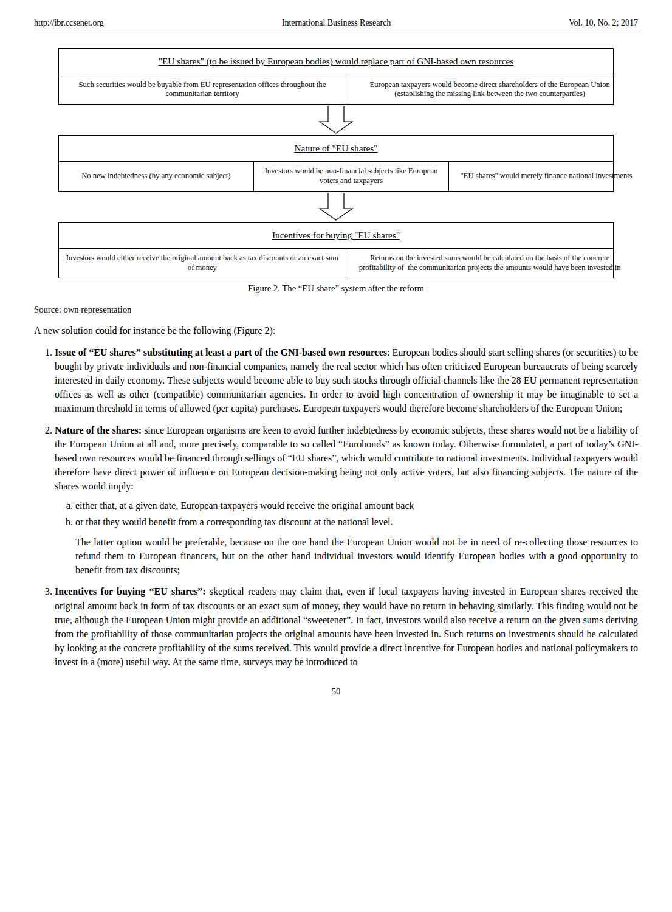http://ibr.ccsenet.org
International Business Research
Vol. 10, No. 2; 2017
"EU shares" (to be issued by European bodies) would replace part of GNI-based own resources
Such securities would be buyable from EU representation offices throughout the communitarian territory
European taxpayers would become direct shareholders of the European Union (establishing the missing link between the two counterparties)
Nature of "EU shares"
No new indebtedness (by any economic subject)
Investors would be non-financial subjects like European voters and taxpayers
"EU shares" would merely finance national investments
Incentives for buying "EU shares"
Investors would either receive the original amount back as tax discounts or an exact sum of money
Returns on the invested sums would be calculated on the basis of the concrete profitability of the communitarian projects the amounts would have been invested in
Figure 2. The “EU share” system after the reform
Source: own representation
A new solution could for instance be the following (Figure 2):
Issue of “EU shares” substituting at least a part of the GNI-based own resources: European bodies should start selling shares (or securities) to be bought by private individuals and non-financial companies, namely the real sector which has often criticized European bureaucrats of being scarcely interested in daily economy. These subjects would become able to buy such stocks through official channels like the 28 EU permanent representation offices as well as other (compatible) communitarian agencies. In order to avoid high concentration of ownership it may be imaginable to set a maximum threshold in terms of allowed (per capita) purchases. European taxpayers would therefore become shareholders of the European Union;
Nature of the shares: since European organisms are keen to avoid further indebtedness by economic subjects, these shares would not be a liability of the European Union at all and, more precisely, comparable to so called “Eurobonds” as known today. Otherwise formulated, a part of today’s GNI-based own resources would be financed through sellings of “EU shares”, which would contribute to national investments. Individual taxpayers would therefore have direct power of influence on European decision-making being not only active voters, but also financing subjects. The nature of the shares would imply:
either that, at a given date, European taxpayers would receive the original amount back
or that they would benefit from a corresponding tax discount at the national level.
The latter option would be preferable, because on the one hand the European Union would not be in need of re-collecting those resources to refund them to European financers, but on the other hand individual investors would identify European bodies with a good opportunity to benefit from tax discounts;
Incentives for buying “EU shares”: skeptical readers may claim that, even if local taxpayers having invested in European shares received the original amount back in form of tax discounts or an exact sum of money, they would have no return in behaving similarly. This finding would not be true, although the European Union might provide an additional “sweetener”. In fact, investors would also receive a return on the given sums deriving from the profitability of those communitarian projects the original amounts have been invested in. Such returns on investments should be calculated by looking at the concrete profitability of the sums received. This would provide a direct incentive for European bodies and national policymakers to invest in a (more) useful way. At the same time, surveys may be introduced to
50